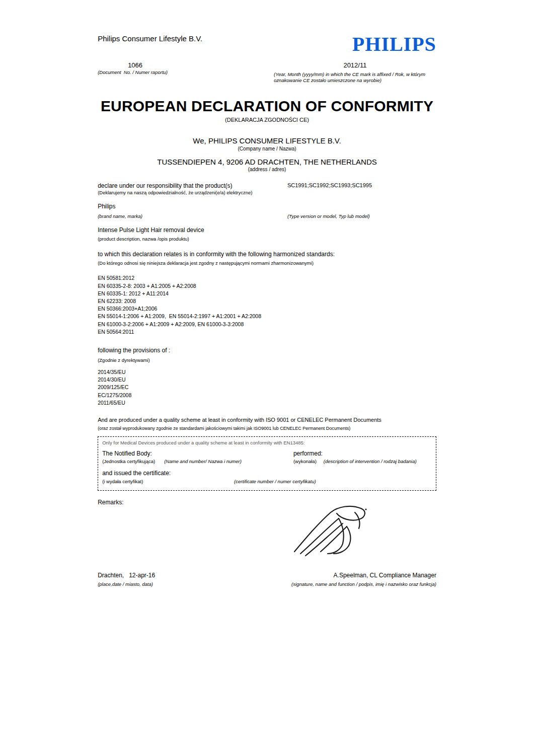Philips Consumer Lifestyle B.V.
PHILIPS
1066
(Document No. / Numer raportu)
2012/11
(Year, Month (yyyy/mm) in which the CE mark is affixed / Rok, w którym
oznakowanie CE zostało umieszczone na wyrobie)
EUROPEAN DECLARATION OF CONFORMITY
(DEKLARACJA ZGODNOŚCI CE)
We, PHILIPS CONSUMER LIFESTYLE B.V.
(Company name / Nazwa)
TUSSENDIEPEN 4, 9206 AD DRACHTEN, THE NETHERLANDS
(address / adres)
declare under our responsibility that the product(s)
(Deklarujemy na naszą odpowiedzialność, że urządzeni(e/a) elektryczne)
SC1991;SC1992;SC1993;SC1995
Philips
(brand name, marka)
(Type version or model, Typ lub model)
Intense Pulse Light Hair removal device
(product description, nazwa /opis produktu)
to which this declaration relates is in conformity with the following harmonized standards:
(Do którego odnosi się niniejsza deklaracja jest zgodny z następującymi normami zharmonizowanymi)
EN 50581:2012
EN 60335-2-8: 2003 + A1:2005 + A2:2008
EN 60335-1: 2012 + A11:2014
EN 62233: 2008
EN 50366:2003+A1;2006
EN 55014-1:2006 + A1:2009, EN 55014-2:1997 + A1:2001 + A2:2008
EN 61000-3-2:2006 + A1:2009 + A2:2009, EN 61000-3-3:2008
EN 50564:2011
following the provisions of :
(Zgodnie z dyrektywami)
2014/35/EU
2014/30/EU
2009/125/EC
EC/1275/2008
2011/65/EU
And are produced under a quality scheme at least in conformity with ISO 9001 or CENELEC Permanent Documents
(oraz został wyprodukowany zgodnie ze standardami jakościowymi takimi jak ISO9001 lub CENELEC Permanent Documents)
Only for Medical Devices produced under a quality scheme at least in conformity with EN13485:
The Notified Body:
(Jednostka certyfikująca) (Name and number/ Nazwa i numer)
performed:
(wykonała) (description of intervention / rodzaj badania)
and issued the certificate:
(i wydała certyfikat)
(certificate number / numer certyfikatu)
Remarks:
Drachten, 12-apr-16
(place,date / miasto, data)
A.Speelman, CL Compliance Manager
(signature, name and function / podpis, imię i nazwisko oraz funkcja)